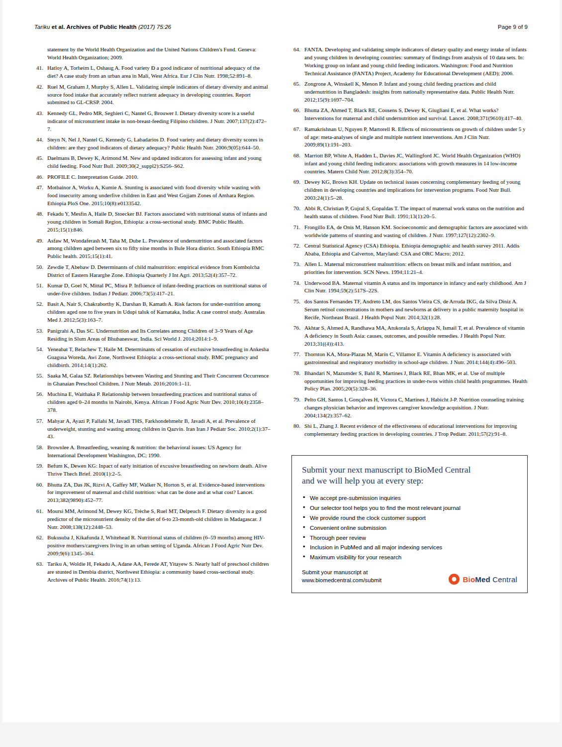Tariku et al. Archives of Public Health (2017) 75:26
Page 9 of 9
statement by the World Health Organization and the United Nations Children's Fund. Geneva: World Health Organization; 2009.
41. Hatloy A, Torheim L, Oshaug A. Food variety Ð a good indicator of nutritional adequacy of the diet? A case study from an urban area in Mali, West Africa. Eur J Clin Nutr. 1998;52:891–8.
42. Ruel M, Graham J, Murphy S, Allen L. Validating simple indicators of dietary diversity and animal source food intake that accurately reflect nutrient adequacy in developing countries. Report submitted to GL-CRSP. 2004.
43. Kennedy GL, Pedro MR, Seghieri C, Nantel G, Brouwer I. Dietary diversity score is a useful indicator of micronutrient intake in non-breast-feeding Filipino children. J Nutr. 2007;137(2):472–7.
44. Steyn N, Nel J, Nantel G, Kennedy G, Labadarios D. Food variety and dietary diversity scores in children: are they good indicators of dietary adequacy? Public Health Nutr. 2006;9(05):644–50.
45. Daelmans B, Dewey K, Arimond M. New and updated indicators for assessing infant and young child feeding. Food Nutr Bull. 2009;30(2_suppl2):S256–S62.
46. PROFILE C. Interpretation Guide. 2010.
47. Motbainor A, Worku A, Kumie A. Stunting is associated with food diversity while wasting with food insecurity among underfive children in East and West Gojjam Zones of Amhara Region. Ethiopia PloS One. 2015;10(8):e0133542.
48. Fekadu Y, Mesfin A, Haile D, Stoecker BJ. Factors associated with nutritional status of infants and young children in Somali Region, Ethiopia: a cross-sectional study. BMC Public Health. 2015;15(1):846.
49. Asfaw M, Wondaferash M, Taha M, Dube L. Prevalence of undernutrition and associated factors among children aged between six to fifty nine months in Bule Hora district. South Ethiopia BMC Public health. 2015;15(1):41.
50. Zewdie T, Abebaw D. Determinants of child malnutrition: empirical evidence from Kombolcha District of Eastern Hararghe Zone. Ethiopia Quarterly J Int Agri. 2013;52(4):357–72.
51. Kumar D, Goel N, Mittal PC, Misra P. Influence of infant-feeding practices on nutritional status of under-five children. Indian J Pediatr. 2006;73(5):417–21.
52. Basit A, Nair S, Chakraborthy K, Darshan B, Kamath A. Risk factors for under-nutrition among children aged one to five years in Udupi taluk of Karnataka, India: A case control study. Australas Med J. 2012;5(3):163–7.
53. Panigrahi A, Das SC. Undernutrition and Its Correlates among Children of 3–9 Years of Age Residing in Slum Areas of Bhubaneswar, India. Sci World J. 2014;2014:1–9.
54. Yeneabat T, Belachew T, Haile M. Determinants of cessation of exclusive breastfeeding in Ankesha Guagusa Woreda, Awi Zone, Northwest Ethiopia: a cross-sectional study. BMC pregnancy and childbirth. 2014;14(1):262.
55. Saaka M, Galaa SZ. Relationships between Wasting and Stunting and Their Concurrent Occurrence in Ghanaian Preschool Children. J Nutr Metab. 2016;2016:1–11.
56. Muchina E, Waithaka P. Relationship between breastfeeding practices and nutritional status of children aged 0–24 months in Nairobi, Kenya. African J Food Agric Nutr Dev. 2010;10(4):2358–378.
57. Mahyar A, Ayazi P, Fallahi M, Javadi THS, Farkhondehmehr B, Javadi A, et al. Prevalence of underweight, stunting and wasting among children in Qazvin. Iran Iran J Pediatr Soc. 2010;2(1):37–43.
58. Brownlee A. Breastfeeding, weaning & nutrition: the behavioral issues: US Agency for International Development Washington, DC; 1990.
59. Befum K, Dewen KG: Inpact of early initiation of excusive breastfeeding on newborn death. Alive Thrive Thech Brief. 2010(1):2–5.
60. Bhutta ZA, Das JK, Rizvi A, Gaffey MF, Walker N, Horton S, et al. Evidence-based interventions for improvement of maternal and child nutrition: what can be done and at what cost? Lancet. 2013;382(9890):452–77.
61. Moursi MM, Arimond M, Dewey KG, Trèche S, Ruel MT, Delpeuch F. Dietary diversity is a good predictor of the micronutrient density of the diet of 6-to 23-month-old children in Madagascar. J Nutr. 2008;138(12):2448–53.
62. Bukusuba J, Kikafunda J, Whitehead R. Nutritional status of children (6–59 months) among HIV-positive mothers/caregivers living in an urban setting of Uganda. African J Food Agric Nutr Dev. 2009;9(6):1345–364.
63. Tariku A, Woldie H, Fekadu A, Adane AA, Ferede AT, Yitayew S. Nearly half of preschool children are stunted in Dembia district, Northwest Ethiopia: a community based cross-sectional study. Archives of Public Health. 2016;74(1):13.
64. FANTA. Developing and validating simple indicators of dietary quality and energy intake of infants and young children in developing countries: summary of findings from analysis of 10 data sets. In: Working group on infant and young child feeding indicators. Washington: Food and Nutrition Technical Assistance (FANTA) Project, Academy for Educational Development (AED); 2006.
65. Zongrone A, Winskell K, Menon P. Infant and young child feeding practices and child undernutrition in Bangladesh: insights from nationally representative data. Public Health Nutr. 2012;15(9):1697–704.
66. Bhutta ZA, Ahmed T, Black RE, Cousens S, Dewey K, Giugliani E, et al. What works? Interventions for maternal and child undernutrition and survival. Lancet. 2008;371(9610):417–40.
67. Ramakrishnan U, Nguyen P, Martorell R. Effects of micronutrients on growth of children under 5 y of age: meta-analyses of single and multiple nutrient interventions. Am J Clin Nutr. 2009;89(1):191–203.
68. Marriott BP, White A, Hadden L, Davies JC, Wallingford JC. World Health Organization (WHO) infant and young child feeding indicators: associations with growth measures in 14 low‐income countries. Matern Child Nutr. 2012;8(3):354–70.
69. Dewey KG, Brown KH. Update on technical issues concerning complementary feeding of young children in developing countries and implications for intervention programs. Food Nutr Bull. 2003;24(1):5–28.
70. Abbi R, Christian P, Gujral S, Gopaldas T. The impact of maternal work status on the nutrition and health status of children. Food Nutr Bull. 1991;13(1):20–5.
71. Frongillo EA, de Onis M, Hanson KM. Socioeconomic and demographic factors are associated with worldwide patterns of stunting and wasting of children. J Nutr. 1997;127(12):2302–9.
72. Central Statistical Agency (CSA) Ethiopia. Ethiopia demographic and health survey 2011. Addis Ababa, Ethiopia and Calverton, Maryland: CSA and ORC Macro; 2012.
73. Allen L. Maternal micronutrient malnutrition: effects on breast milk and infant nutrition, and priorities for intervention. SCN News. 1994;11:21–4.
74. Underwood BA. Maternal vitamin A status and its importance in infancy and early childhood. Am J Clin Nutr. 1994;59(2):517S–22S.
75. dos Santos Fernandes TF, Andreto LM, dos Santos Vieira CS, de Arruda IKG, da Silva Diniz A. Serum retinol concentrations in mothers and newborns at delivery in a public maternity hospital in Recife, Northeast Brazil. J Health Popul Nutr. 2014;32(1):28.
76. Akhtar S, Ahmed A, Randhawa MA, Atukorala S, Arlappa N, Ismail T, et al. Prevalence of vitamin A deficiency in South Asia: causes, outcomes, and possible remedies. J Health Popul Nutr. 2013;31((4)):413.
77. Thornton KA, Mora-Plazas M, Marín C, Villamor E. Vitamin A deficiency is associated with gastrointestinal and respiratory morbidity in school-age children. J Nutr. 2014;144(4):496–503.
78. Bhandari N, Mazumder S, Bahl R, Martines J, Black RE, Bhan MK, et al. Use of multiple opportunities for improving feeding practices in under-twos within child health programmes. Health Policy Plan. 2005;20(5):328–36.
79. Pelto GH, Santos I, Gonçalves H, Victora C, Martines J, Habicht J-P. Nutrition counseling training changes physician behavior and improves caregiver knowledge acquisition. J Nutr. 2004;134(2):357–62.
80. Shi L, Zhang J. Recent evidence of the effectiveness of educational interventions for improving complementary feeding practices in developing countries. J Trop Pediatr. 2011;57(2):91–8.
Submit your next manuscript to BioMed Central
and we will help you at every step:
We accept pre-submission inquiries
Our selector tool helps you to find the most relevant journal
We provide round the clock customer support
Convenient online submission
Thorough peer review
Inclusion in PubMed and all major indexing services
Maximum visibility for your research
Submit your manuscript at
www.biomedcentral.com/submit
Bio Med Central